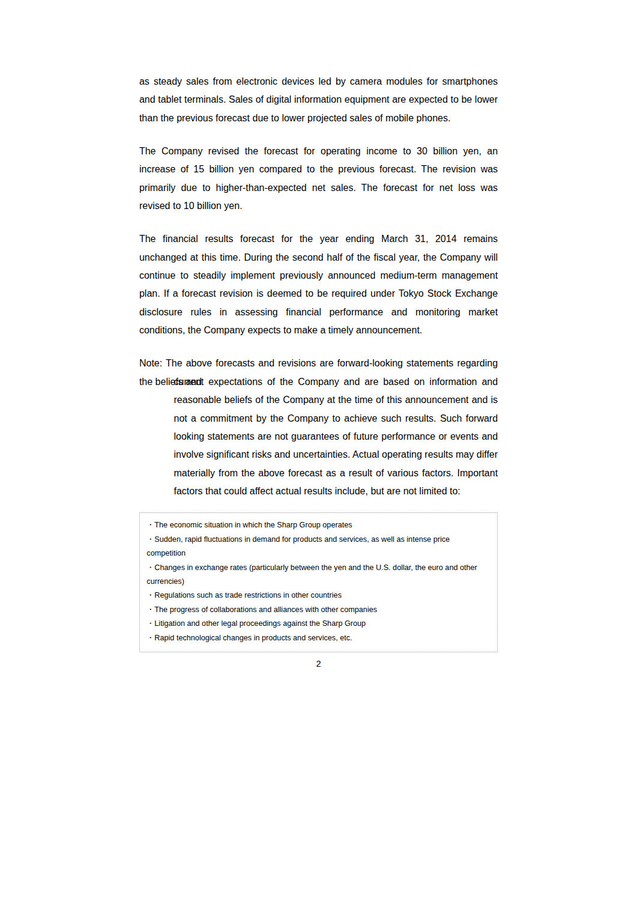as steady sales from electronic devices led by camera modules for smartphones and tablet terminals. Sales of digital information equipment are expected to be lower than the previous forecast due to lower projected sales of mobile phones.
The Company revised the forecast for operating income to 30 billion yen, an increase of 15 billion yen compared to the previous forecast. The revision was primarily due to higher-than-expected net sales. The forecast for net loss was revised to 10 billion yen.
The financial results forecast for the year ending March 31, 2014 remains unchanged at this time. During the second half of the fiscal year, the Company will continue to steadily implement previously announced medium-term management plan. If a forecast revision is deemed to be required under Tokyo Stock Exchange disclosure rules in assessing financial performance and monitoring market conditions, the Company expects to make a timely announcement.
Note: The above forecasts and revisions are forward-looking statements regarding the beliefs and current expectations of the Company and are based on information and reasonable beliefs of the Company at the time of this announcement and is not a commitment by the Company to achieve such results. Such forward looking statements are not guarantees of future performance or events and involve significant risks and uncertainties. Actual operating results may differ materially from the above forecast as a result of various factors. Important factors that could affect actual results include, but are not limited to:
・The economic situation in which the Sharp Group operates
・Sudden, rapid fluctuations in demand for products and services, as well as intense price competition
・Changes in exchange rates (particularly between the yen and the U.S. dollar, the euro and other currencies)
・Regulations such as trade restrictions in other countries
・The progress of collaborations and alliances with other companies
・Litigation and other legal proceedings against the Sharp Group
・Rapid technological changes in products and services, etc.
2